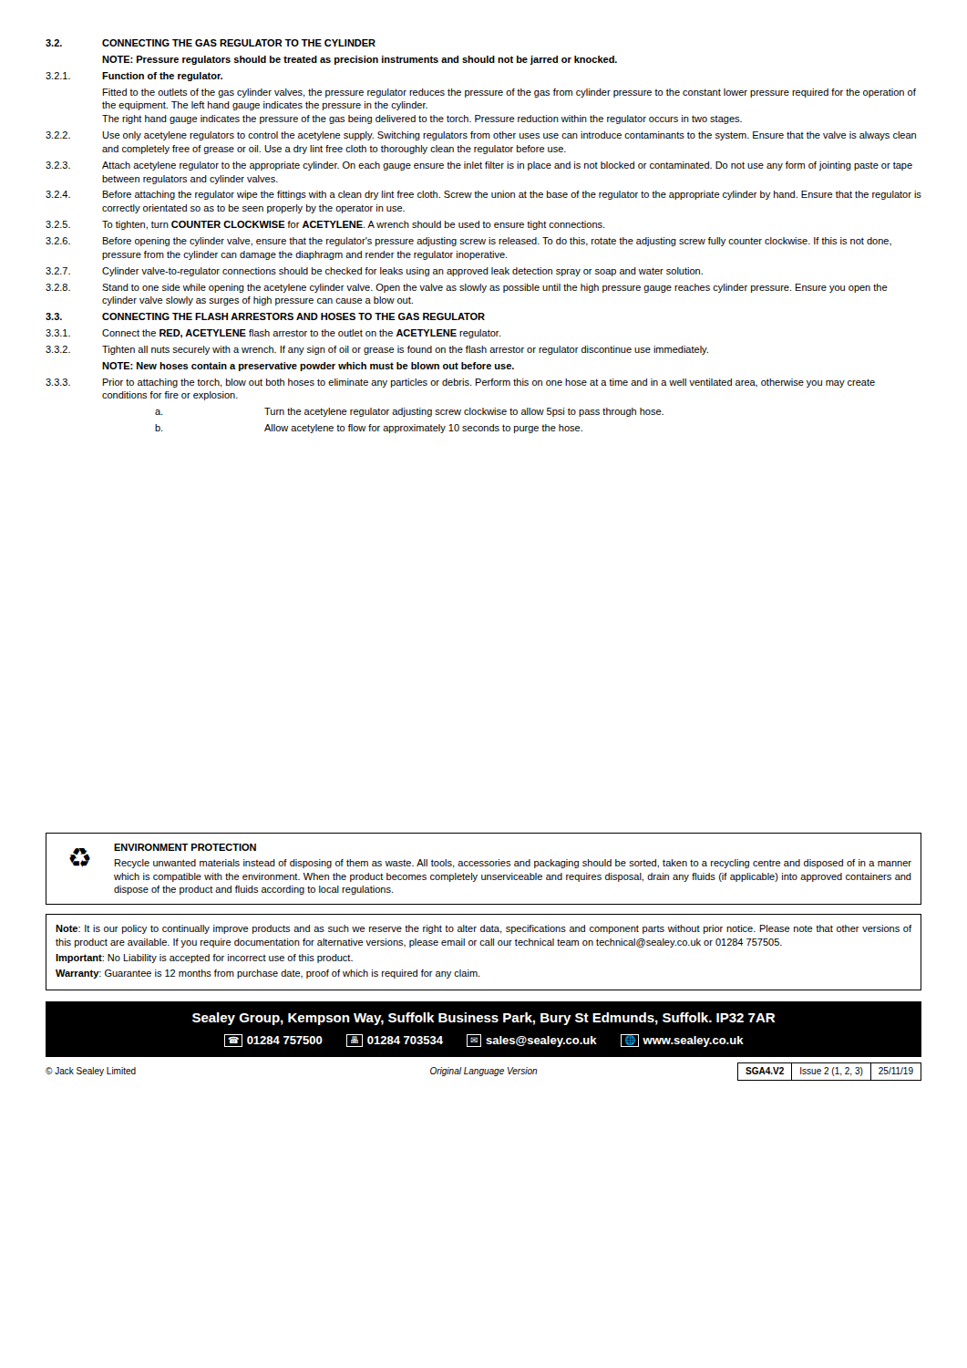| 3.2. | CONNECTING THE GAS REGULATOR TO THE CYLINDER |
| | NOTE: Pressure regulators should be treated as precision instruments and should not be jarred or knocked. |
| 3.2.1. | Function of the regulator. |
| | Fitted to the outlets of the gas cylinder valves, the pressure regulator reduces the pressure of the gas from cylinder pressure to the constant lower pressure required for the operation of the equipment. The left hand gauge indicates the pressure in the cylinder. The right hand gauge indicates the pressure of the gas being delivered to the torch. Pressure reduction within the regulator occurs in two stages. |
| 3.2.2. | Use only acetylene regulators to control the acetylene supply. Switching regulators from other uses use can introduce contaminants to the system. Ensure that the valve is always clean and completely free of grease or oil. Use a dry lint free cloth to thoroughly clean the regulator before use. |
| 3.2.3. | Attach acetylene regulator to the appropriate cylinder. On each gauge ensure the inlet filter is in place and is not blocked or contaminated. Do not use any form of jointing paste or tape between regulators and cylinder valves. |
| 3.2.4. | Before attaching the regulator wipe the fittings with a clean dry lint free cloth. Screw the union at the base of the regulator to the appropriate cylinder by hand. Ensure that the regulator is correctly orientated so as to be seen properly by the operator in use. |
| 3.2.5. | To tighten, turn COUNTER CLOCKWISE for ACETYLENE . A wrench should be used to ensure tight connections. |
| 3.2.6. | Before opening the cylinder valve, ensure that the regulator's pressure adjusting screw is released. To do this, rotate the adjusting screw fully counter clockwise. If this is not done, pressure from the cylinder can damage the diaphragm and render the regulator inoperative. |
| 3.2.7. | Cylinder valve-to-regulator connections should be checked for leaks using an approved leak detection spray or soap and water solution. |
| 3.2.8. | Stand to one side while opening the acetylene cylinder valve. Open the valve as slowly as possible until the high pressure gauge reaches cylinder pressure. Ensure you open the cylinder valve slowly as surges of high pressure can cause a blow out. |
| 3.3. | CONNECTING THE FLASH ARRESTORS AND HOSES TO THE GAS REGULATOR |
| 3.3.1. | Connect the RED, ACETYLENE flash arrestor to the outlet on the ACETYLENE regulator. |
| 3.3.2. | Tighten all nuts securely with a wrench. If any sign of oil or grease is found on the flash arrestor or regulator discontinue use immediately. |
| | NOTE: New hoses contain a preservative powder which must be blown out before use. |
| 3.3.3. | Prior to attaching the torch, blow out both hoses to eliminate any particles or debris. Perform this on one hose at a time and in a well ventilated area, otherwise you may create conditions for fire or explosion. |
| | / a. / Turn the acetylene regulator adjusting screw clockwise to allow 5psi to pass through hose. / / b. / Allow acetylene to flow for approximately 10 seconds to purge the hose. / |
♻
ENVIRONMENT PROTECTION
Recycle unwanted materials instead of disposing of them as waste. All tools, accessories and packaging should be sorted, taken to a recycling centre and disposed of in a manner which is compatible with the environment. When the product becomes completely unserviceable and requires disposal, drain any fluids (if applicable) into approved containers and dispose of the product and fluids according to local regulations.
Note: It is our policy to continually improve products and as such we reserve the right to alter data, specifications and component parts without prior notice. Please note that other versions of this product are available. If you require documentation for alternative versions, please email or call our technical team on technical@sealey.co.uk or 01284 757505.
Important: No Liability is accepted for incorrect use of this product.
Warranty: Guarantee is 12 months from purchase date, proof of which is required for any claim.
Sealey Group, Kempson Way, Suffolk Business Park, Bury St Edmunds, Suffolk. IP32 7AR
☎ 01284 757500 🖶 01284 703534 ✉ sales@sealey.co.uk 🌐 www.sealey.co.uk
© Jack Sealey Limited
Original Language Version
| SGA4.V2 | Issue 2 (1, 2, 3) | 25/11/19 |